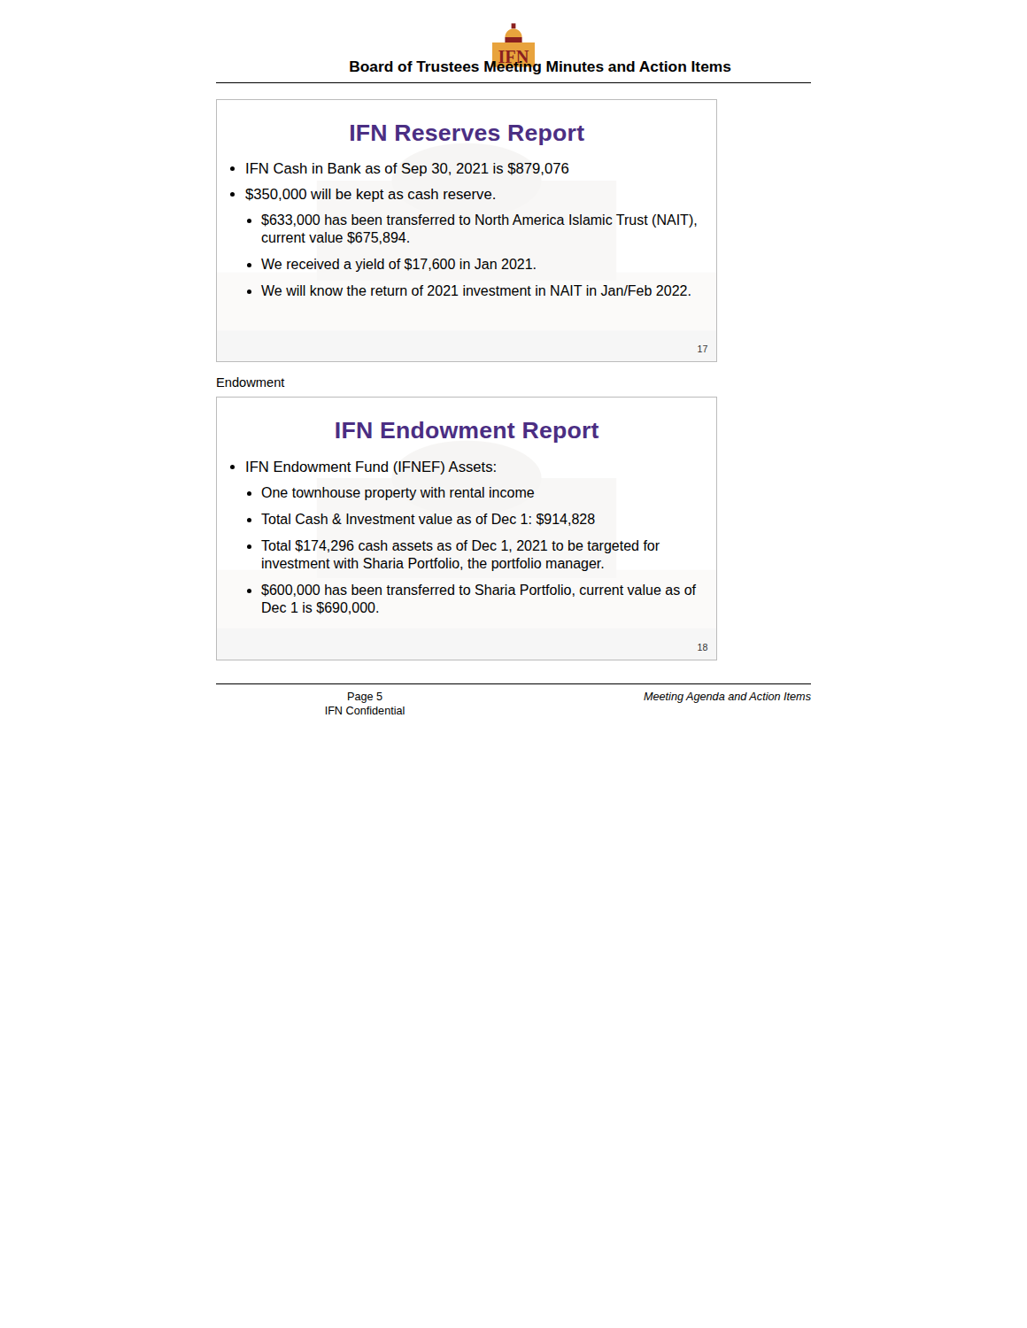IFN
Board of Trustees Meeting Minutes and Action Items
IFN Reserves Report
IFN Cash in Bank as of Sep 30, 2021 is $879,076
$350,000 will be kept as cash reserve.
$633,000 has been transferred to North America Islamic Trust (NAIT), current value $675,894.
We received a yield of $17,600 in Jan 2021.
We will know the return of 2021 investment in NAIT in Jan/Feb 2022.
17
Endowment
IFN Endowment Report
IFN Endowment Fund (IFNEF) Assets:
One townhouse property with rental income
Total Cash & Investment value as of Dec 1: $914,828
Total $174,296 cash assets as of Dec 1, 2021 to be targeted for investment with Sharia Portfolio, the portfolio manager.
$600,000 has been transferred to Sharia Portfolio, current value as of Dec 1 is $690,000.
18
Page 5 IFN Confidential
Meeting Agenda and Action Items